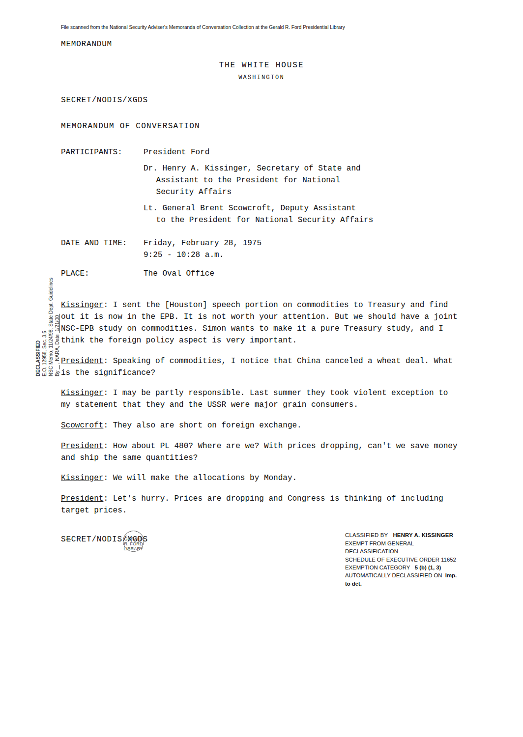File scanned from the National Security Adviser's Memoranda of Conversation Collection at the Gerald R. Ford Presidential Library
MEMORANDUM
THE WHITE HOUSE WASHINGTON
SECRET/NODIS/XGDS
MEMORANDUM OF CONVERSATION
| PARTICIPANTS: | President Ford Dr. Henry A. Kissinger, Secretary of State and Assistant to the President for National Security Affairs Lt. General Brent Scowcroft, Deputy Assistant to the President for National Security Affairs |
| DATE AND TIME: | Friday, February 28, 1975 9:25 - 10:28 a.m. |
| PLACE: | The Oval Office |
Kissinger: I sent the [Houston] speech portion on commodities to Treasury and find out it is now in the EPB. It is not worth your attention. But we should have a joint NSC-EPB study on commodities. Simon wants to make it a pure Treasury study, and I think the foreign policy aspect is very important.
President: Speaking of commodities, I notice that China canceled a wheat deal. What is the significance?
Kissinger: I may be partly responsible. Last summer they took violent exception to my statement that they and the USSR were major grain consumers.
Scowcroft: They also are short on foreign exchange.
President: How about PL 480? Where are we? With prices dropping, can't we save money and ship the same quantities?
Kissinger: We will make the allocations by Monday.
President: Let's hurry. Prices are dropping and Congress is thinking of including target prices.
DECLASSIFIED
E.O. 12958, Sec. 3.5
NSC Memo, 11/24/98, State Dept. Guidelines
By , NARA, Date 1/21/00
SECRET/NODIS/XGDS
GERALD R. FORD LIBRARY
CLASSIFIED BY HENRY A. KISSINGER
EXEMPT FROM GENERAL DECLASSIFICATION
SCHEDULE OF EXECUTIVE ORDER 11652
EXEMPTION CATEGORY 5 (b) (1, 3)
AUTOMATICALLY DECLASSIFIED ON Imp. to det.